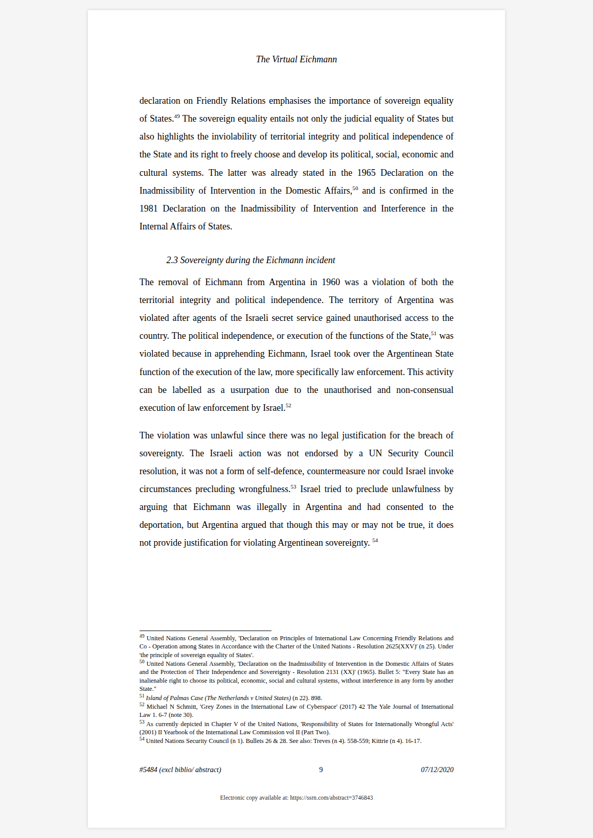The Virtual Eichmann
declaration on Friendly Relations emphasises the importance of sovereign equality of States.49 The sovereign equality entails not only the judicial equality of States but also highlights the inviolability of territorial integrity and political independence of the State and its right to freely choose and develop its political, social, economic and cultural systems. The latter was already stated in the 1965 Declaration on the Inadmissibility of Intervention in the Domestic Affairs,50 and is confirmed in the 1981 Declaration on the Inadmissibility of Intervention and Interference in the Internal Affairs of States.
2.3 Sovereignty during the Eichmann incident
The removal of Eichmann from Argentina in 1960 was a violation of both the territorial integrity and political independence. The territory of Argentina was violated after agents of the Israeli secret service gained unauthorised access to the country. The political independence, or execution of the functions of the State,51 was violated because in apprehending Eichmann, Israel took over the Argentinean State function of the execution of the law, more specifically law enforcement. This activity can be labelled as a usurpation due to the unauthorised and non-consensual execution of law enforcement by Israel.52
The violation was unlawful since there was no legal justification for the breach of sovereignty. The Israeli action was not endorsed by a UN Security Council resolution, it was not a form of self-defence, countermeasure nor could Israel invoke circumstances precluding wrongfulness.53 Israel tried to preclude unlawfulness by arguing that Eichmann was illegally in Argentina and had consented to the deportation, but Argentina argued that though this may or may not be true, it does not provide justification for violating Argentinean sovereignty. 54
49 United Nations General Assembly, 'Declaration on Principles of International Law Concerning Friendly Relations and Co - Operation among States in Accordance with the Charter of the United Nations - Resolution 2625(XXV)' (n 25). Under 'the principle of sovereign equality of States'.
50 United Nations General Assembly, 'Declaration on the Inadmissibility of Intervention in the Domestic Affairs of States and the Protection of Their Independence and Sovereignty - Resolution 2131 (XX)' (1965). Bullet 5: "Every State has an inalienable right to choose its political, economic, social and cultural systems, without interference in any form by another State."
51 Island of Palmas Case (The Netherlands v United States) (n 22). 898.
52 Michael N Schmitt, 'Grey Zones in the International Law of Cyberspace' (2017) 42 The Yale Journal of International Law 1. 6-7 (note 30).
53 As currently depicted in Chapter V of the United Nations, 'Responsibility of States for Internationally Wrongful Acts' (2001) II Yearbook of the International Law Commission vol II (Part Two).
54 United Nations Security Council (n 1). Bullets 26 & 28. See also: Treves (n 4). 558-559; Kittrie (n 4). 16-17.
#5484 (excl biblio/ abstract) 9 07/12/2020
Electronic copy available at: https://ssrn.com/abstract=3746843